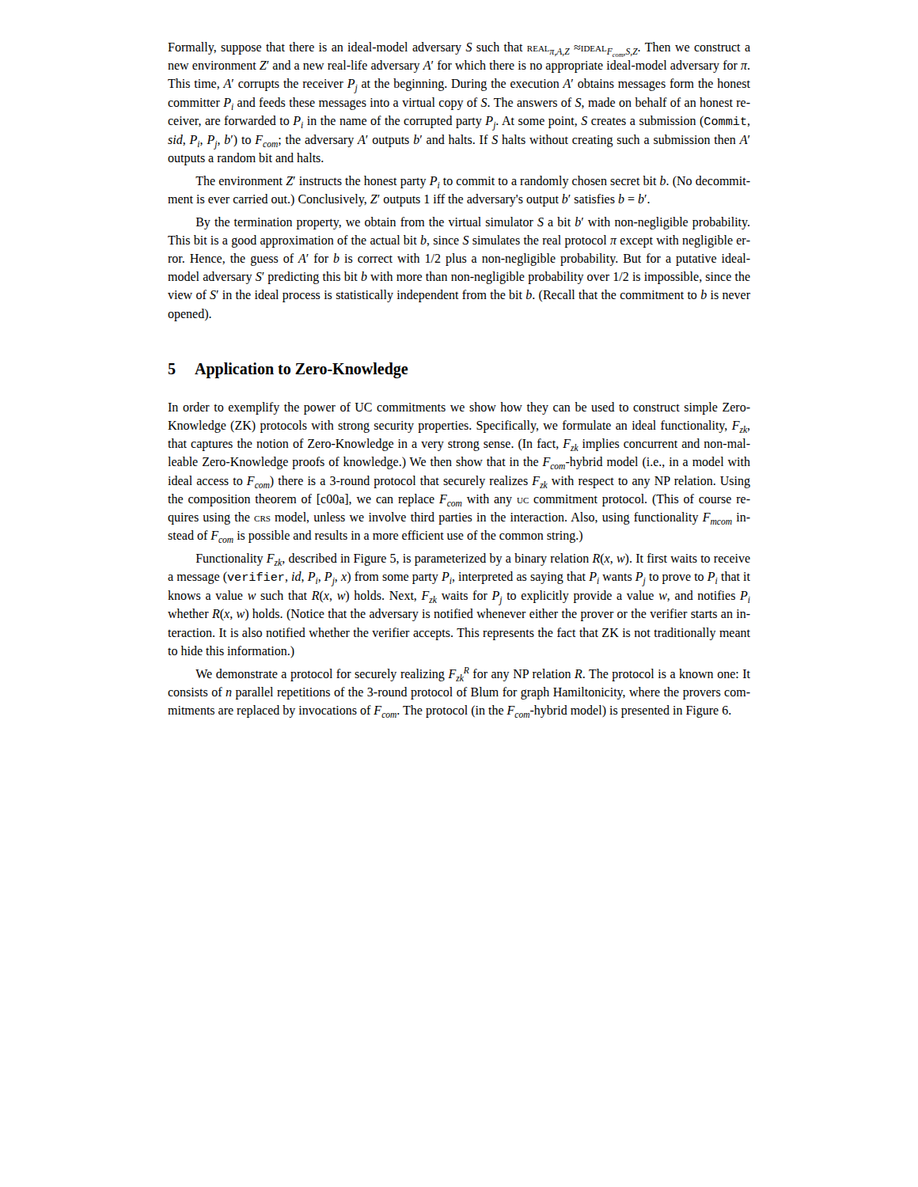Formally, suppose that there is an ideal-model adversary S such that realπ,A,Z ≈idealFcom,S,Z. Then we construct a new environment Z′ and a new real-life adversary A′ for which there is no appropriate ideal-model adversary for π. This time, A′ corrupts the receiver Pj at the beginning. During the execution A′ obtains messages form the honest committer Pi and feeds these messages into a virtual copy of S. The answers of S, made on behalf of an honest receiver, are forwarded to Pi in the name of the corrupted party Pj. At some point, S creates a submission (Commit, sid, Pi, Pj, b′) to Fcom; the adversary A′ outputs b′ and halts. If S halts without creating such a submission then A′ outputs a random bit and halts.
The environment Z′ instructs the honest party Pi to commit to a randomly chosen secret bit b. (No decommitment is ever carried out.) Conclusively, Z′ outputs 1 iff the adversary's output b′ satisfies b = b′.
By the termination property, we obtain from the virtual simulator S a bit b′ with non-negligible probability. This bit is a good approximation of the actual bit b, since S simulates the real protocol π except with negligible error. Hence, the guess of A′ for b is correct with 1/2 plus a non-negligible probability. But for a putative ideal-model adversary S′ predicting this bit b with more than non-negligible probability over 1/2 is impossible, since the view of S′ in the ideal process is statistically independent from the bit b. (Recall that the commitment to b is never opened).
5 Application to Zero-Knowledge
In order to exemplify the power of UC commitments we show how they can be used to construct simple Zero-Knowledge (ZK) protocols with strong security properties. Specifically, we formulate an ideal functionality, Fzk, that captures the notion of Zero-Knowledge in a very strong sense. (In fact, Fzk implies concurrent and non-malleable Zero-Knowledge proofs of knowledge.) We then show that in the Fcom-hybrid model (i.e., in a model with ideal access to Fcom) there is a 3-round protocol that securely realizes Fzk with respect to any NP relation. Using the composition theorem of [c00a], we can replace Fcom with any uc commitment protocol. (This of course requires using the crs model, unless we involve third parties in the interaction. Also, using functionality Fmcom instead of Fcom is possible and results in a more efficient use of the common string.)
Functionality Fzk, described in Figure 5, is parameterized by a binary relation R(x, w). It first waits to receive a message (verifier, id, Pi, Pj, x) from some party Pi, interpreted as saying that Pi wants Pj to prove to Pi that it knows a value w such that R(x, w) holds. Next, Fzk waits for Pj to explicitly provide a value w, and notifies Pi whether R(x, w) holds. (Notice that the adversary is notified whenever either the prover or the verifier starts an interaction. It is also notified whether the verifier accepts. This represents the fact that ZK is not traditionally meant to hide this information.)
We demonstrate a protocol for securely realizing FzkR for any NP relation R. The protocol is a known one: It consists of n parallel repetitions of the 3-round protocol of Blum for graph Hamiltonicity, where the provers commitments are replaced by invocations of Fcom. The protocol (in the Fcom-hybrid model) is presented in Figure 6.